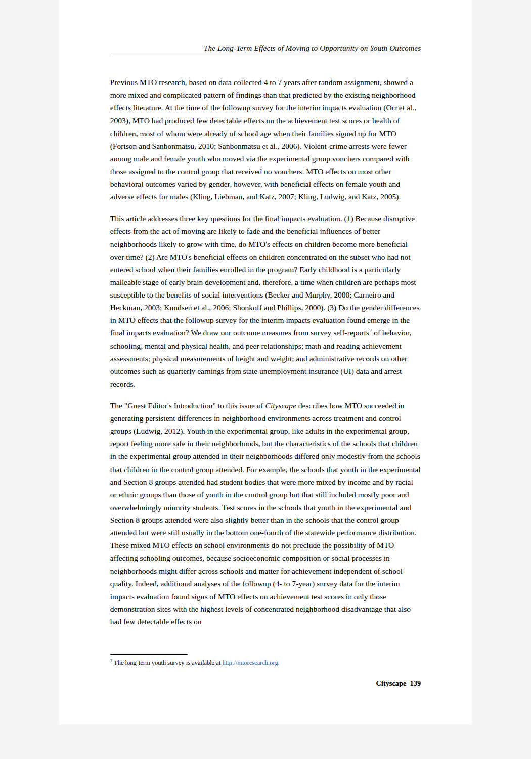The Long-Term Effects of Moving to Opportunity on Youth Outcomes
Previous MTO research, based on data collected 4 to 7 years after random assignment, showed a more mixed and complicated pattern of findings than that predicted by the existing neighborhood effects literature. At the time of the followup survey for the interim impacts evaluation (Orr et al., 2003), MTO had produced few detectable effects on the achievement test scores or health of children, most of whom were already of school age when their families signed up for MTO (Fortson and Sanbonmatsu, 2010; Sanbonmatsu et al., 2006). Violent-crime arrests were fewer among male and female youth who moved via the experimental group vouchers compared with those assigned to the control group that received no vouchers. MTO effects on most other behavioral outcomes varied by gender, however, with beneficial effects on female youth and adverse effects for males (Kling, Liebman, and Katz, 2007; Kling, Ludwig, and Katz, 2005).
This article addresses three key questions for the final impacts evaluation. (1) Because disruptive effects from the act of moving are likely to fade and the beneficial influences of better neighborhoods likely to grow with time, do MTO's effects on children become more beneficial over time? (2) Are MTO's beneficial effects on children concentrated on the subset who had not entered school when their families enrolled in the program? Early childhood is a particularly malleable stage of early brain development and, therefore, a time when children are perhaps most susceptible to the benefits of social interventions (Becker and Murphy, 2000; Carneiro and Heckman, 2003; Knudsen et al., 2006; Shonkoff and Phillips, 2000). (3) Do the gender differences in MTO effects that the followup survey for the interim impacts evaluation found emerge in the final impacts evaluation? We draw our outcome measures from survey self-reports2 of behavior, schooling, mental and physical health, and peer relationships; math and reading achievement assessments; physical measurements of height and weight; and administrative records on other outcomes such as quarterly earnings from state unemployment insurance (UI) data and arrest records.
The "Guest Editor's Introduction" to this issue of Cityscape describes how MTO succeeded in generating persistent differences in neighborhood environments across treatment and control groups (Ludwig, 2012). Youth in the experimental group, like adults in the experimental group, report feeling more safe in their neighborhoods, but the characteristics of the schools that children in the experimental group attended in their neighborhoods differed only modestly from the schools that children in the control group attended. For example, the schools that youth in the experimental and Section 8 groups attended had student bodies that were more mixed by income and by racial or ethnic groups than those of youth in the control group but that still included mostly poor and overwhelmingly minority students. Test scores in the schools that youth in the experimental and Section 8 groups attended were also slightly better than in the schools that the control group attended but were still usually in the bottom one-fourth of the statewide performance distribution. These mixed MTO effects on school environments do not preclude the possibility of MTO affecting schooling outcomes, because socioeconomic composition or social processes in neighborhoods might differ across schools and matter for achievement independent of school quality. Indeed, additional analyses of the followup (4- to 7-year) survey data for the interim impacts evaluation found signs of MTO effects on achievement test scores in only those demonstration sites with the highest levels of concentrated neighborhood disadvantage that also had few detectable effects on
2 The long-term youth survey is available at http://mtoresearch.org.
Cityscape 139